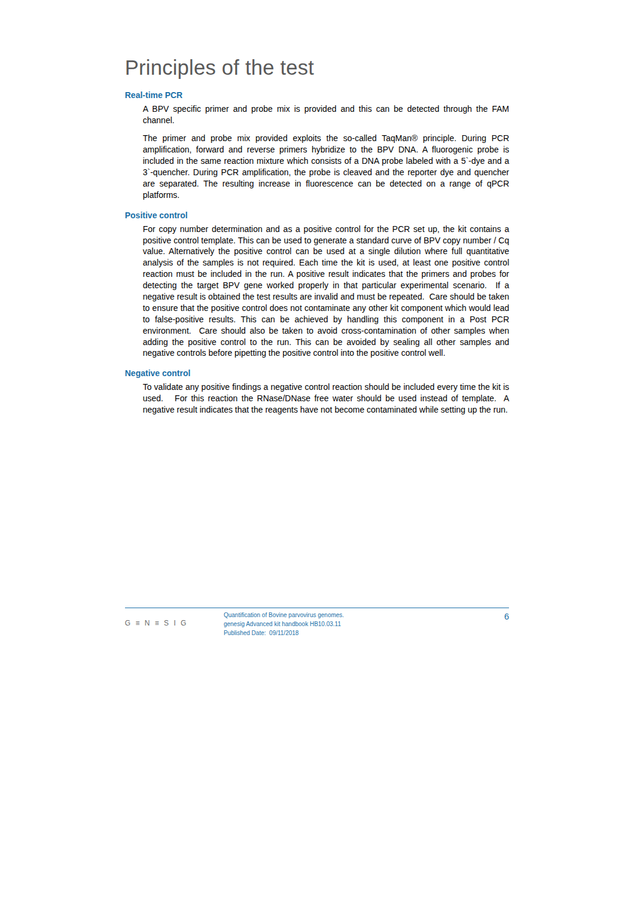Principles of the test
Real-time PCR
A BPV specific primer and probe mix is provided and this can be detected through the FAM channel.
The primer and probe mix provided exploits the so-called TaqMan® principle. During PCR amplification, forward and reverse primers hybridize to the BPV DNA. A fluorogenic probe is included in the same reaction mixture which consists of a DNA probe labeled with a 5`-dye and a 3`-quencher. During PCR amplification, the probe is cleaved and the reporter dye and quencher are separated. The resulting increase in fluorescence can be detected on a range of qPCR platforms.
Positive control
For copy number determination and as a positive control for the PCR set up, the kit contains a positive control template. This can be used to generate a standard curve of BPV copy number / Cq value. Alternatively the positive control can be used at a single dilution where full quantitative analysis of the samples is not required. Each time the kit is used, at least one positive control reaction must be included in the run. A positive result indicates that the primers and probes for detecting the target BPV gene worked properly in that particular experimental scenario. If a negative result is obtained the test results are invalid and must be repeated. Care should be taken to ensure that the positive control does not contaminate any other kit component which would lead to false-positive results. This can be achieved by handling this component in a Post PCR environment. Care should also be taken to avoid cross-contamination of other samples when adding the positive control to the run. This can be avoided by sealing all other samples and negative controls before pipetting the positive control into the positive control well.
Negative control
To validate any positive findings a negative control reaction should be included every time the kit is used. For this reaction the RNase/DNase free water should be used instead of template. A negative result indicates that the reagents have not become contaminated while setting up the run.
G ≡ N ≡ S I G
Quantification of Bovine parvovirus genomes.
genesig Advanced kit handbook HB10.03.11
Published Date: 09/11/2018
6